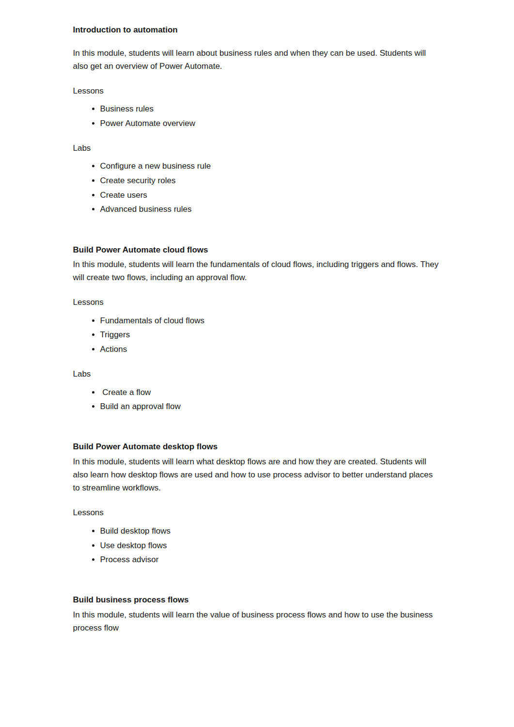Introduction to automation
In this module, students will learn about business rules and when they can be used. Students will also get an overview of Power Automate.
Lessons
Business rules
Power Automate overview
Labs
Configure a new business rule
Create security roles
Create users
Advanced business rules
Build Power Automate cloud flows
In this module, students will learn the fundamentals of cloud flows, including triggers and flows. They will create two flows, including an approval flow.
Lessons
Fundamentals of cloud flows
Triggers
Actions
Labs
Create a flow
Build an approval flow
Build Power Automate desktop flows
In this module, students will learn what desktop flows are and how they are created. Students will also learn how desktop flows are used and how to use process advisor to better understand places to streamline workflows.
Lessons
Build desktop flows
Use desktop flows
Process advisor
Build business process flows
In this module, students will learn the value of business process flows and how to use the business process flow